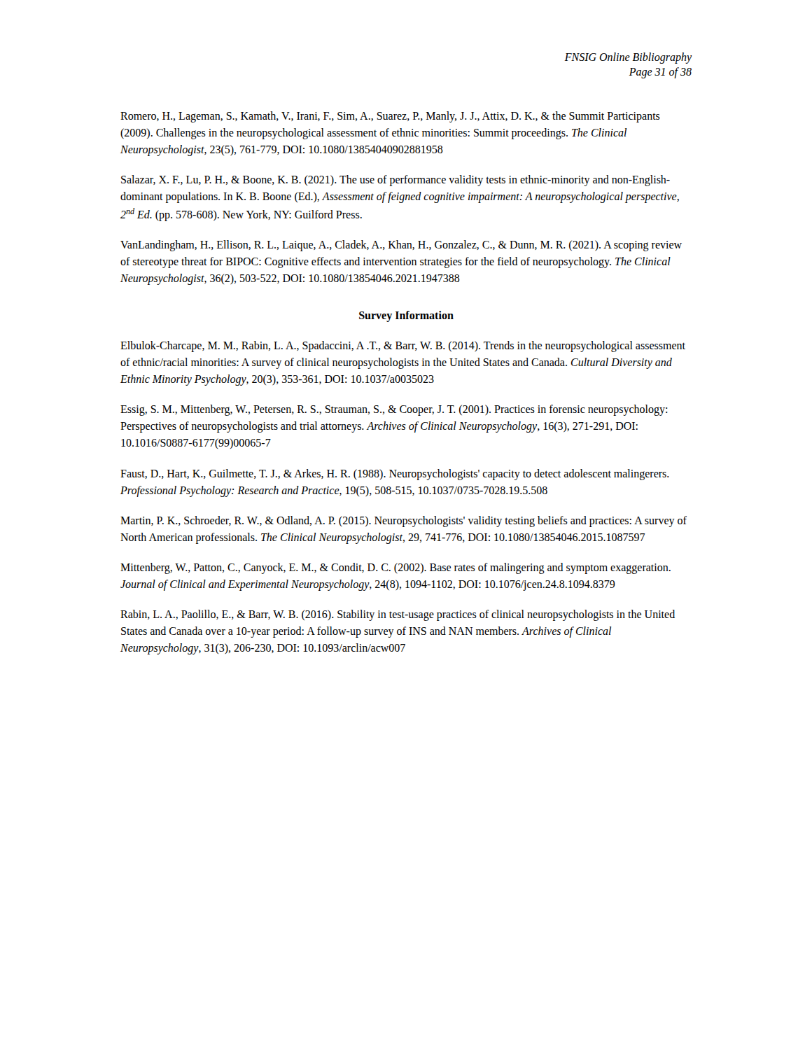FNSIG Online Bibliography
Page 31 of 38
Romero, H., Lageman, S., Kamath, V., Irani, F., Sim, A., Suarez, P., Manly, J. J., Attix, D. K., & the Summit Participants (2009). Challenges in the neuropsychological assessment of ethnic minorities: Summit proceedings. The Clinical Neuropsychologist, 23(5), 761-779, DOI: 10.1080/13854040902881958
Salazar, X. F., Lu, P. H., & Boone, K. B. (2021). The use of performance validity tests in ethnic-minority and non-English-dominant populations. In K. B. Boone (Ed.), Assessment of feigned cognitive impairment: A neuropsychological perspective, 2nd Ed. (pp. 578-608). New York, NY: Guilford Press.
VanLandingham, H., Ellison, R. L., Laique, A., Cladek, A., Khan, H., Gonzalez, C., & Dunn, M. R. (2021). A scoping review of stereotype threat for BIPOC: Cognitive effects and intervention strategies for the field of neuropsychology. The Clinical Neuropsychologist, 36(2), 503-522, DOI: 10.1080/13854046.2021.1947388
Survey Information
Elbulok-Charcape, M. M., Rabin, L. A., Spadaccini, A .T., & Barr, W. B. (2014). Trends in the neuropsychological assessment of ethnic/racial minorities: A survey of clinical neuropsychologists in the United States and Canada. Cultural Diversity and Ethnic Minority Psychology, 20(3), 353-361, DOI: 10.1037/a0035023
Essig, S. M., Mittenberg, W., Petersen, R. S., Strauman, S., & Cooper, J. T. (2001). Practices in forensic neuropsychology: Perspectives of neuropsychologists and trial attorneys. Archives of Clinical Neuropsychology, 16(3), 271-291, DOI: 10.1016/S0887-6177(99)00065-7
Faust, D., Hart, K., Guilmette, T. J., & Arkes, H. R. (1988). Neuropsychologists' capacity to detect adolescent malingerers. Professional Psychology: Research and Practice, 19(5), 508-515, 10.1037/0735-7028.19.5.508
Martin, P. K., Schroeder, R. W., & Odland, A. P. (2015). Neuropsychologists' validity testing beliefs and practices: A survey of North American professionals. The Clinical Neuropsychologist, 29, 741-776, DOI: 10.1080/13854046.2015.1087597
Mittenberg, W., Patton, C., Canyock, E. M., & Condit, D. C. (2002). Base rates of malingering and symptom exaggeration. Journal of Clinical and Experimental Neuropsychology, 24(8), 1094-1102, DOI: 10.1076/jcen.24.8.1094.8379
Rabin, L. A., Paolillo, E., & Barr, W. B. (2016). Stability in test-usage practices of clinical neuropsychologists in the United States and Canada over a 10-year period: A follow-up survey of INS and NAN members. Archives of Clinical Neuropsychology, 31(3), 206-230, DOI: 10.1093/arclin/acw007